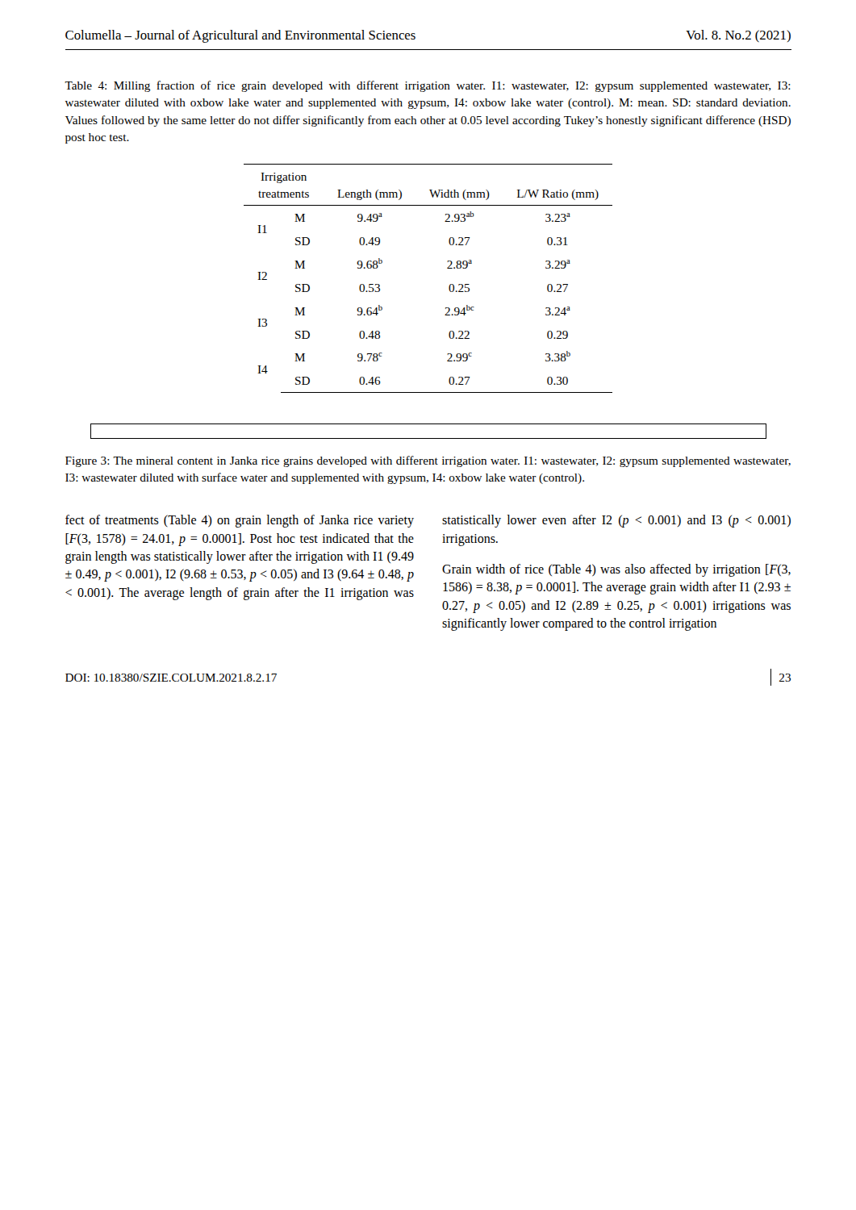Columella – Journal of Agricultural and Environmental Sciences Vol. 8. No.2 (2021)
Table 4: Milling fraction of rice grain developed with different irrigation water. I1: wastewater, I2: gypsum supplemented wastewater, I3: wastewater diluted with oxbow lake water and supplemented with gypsum, I4: oxbow lake water (control). M: mean. SD: standard deviation. Values followed by the same letter do not differ significantly from each other at 0.05 level according Tukey’s honestly significant difference (HSD) post hoc test.
| Irrigation treatments | Length (mm) | Width (mm) | L/W Ratio (mm) |
| --- | --- | --- | --- |
| I1 | M | 9.49 a | 2.93 ab | 3.23 a |
| SD | 0.49 | 0.27 | 0.31 |
| I2 | M | 9.68 b | 2.89 a | 3.29 a |
| SD | 0.53 | 0.25 | 0.27 |
| I3 | M | 9.64 b | 2.94 bc | 3.24 a |
| SD | 0.48 | 0.22 | 0.29 |
| I4 | M | 9.78 c | 2.99 c | 3.38 b |
| SD | 0.46 | 0.27 | 0.30 |
Figure 3: The mineral content in Janka rice grains developed with different irrigation water. I1: wastewater, I2: gypsum supplemented wastewater, I3: wastewater diluted with surface water and supplemented with gypsum, I4: oxbow lake water (control).
fect of treatments (Table 4) on grain length of Janka rice variety [F(3, 1578) = 24.01, p = 0.0001]. Post hoc test indicated that the grain length was statistically lower after the irrigation with I1 (9.49 ± 0.49, p < 0.001), I2 (9.68 ± 0.53, p < 0.05) and I3 (9.64 ± 0.48, p < 0.001). The average length of grain after the I1 irrigation was statistically lower even after I2 (p < 0.001) and I3 (p < 0.001) irrigations.
Grain width of rice (Table 4) was also affected by irrigation [F(3, 1586) = 8.38, p = 0.0001]. The average grain width after I1 (2.93 ± 0.27, p < 0.05) and I2 (2.89 ± 0.25, p < 0.001) irrigations was significantly lower compared to the control irrigation
DOI: 10.18380/SZIE.COLUM.2021.8.2.17 23